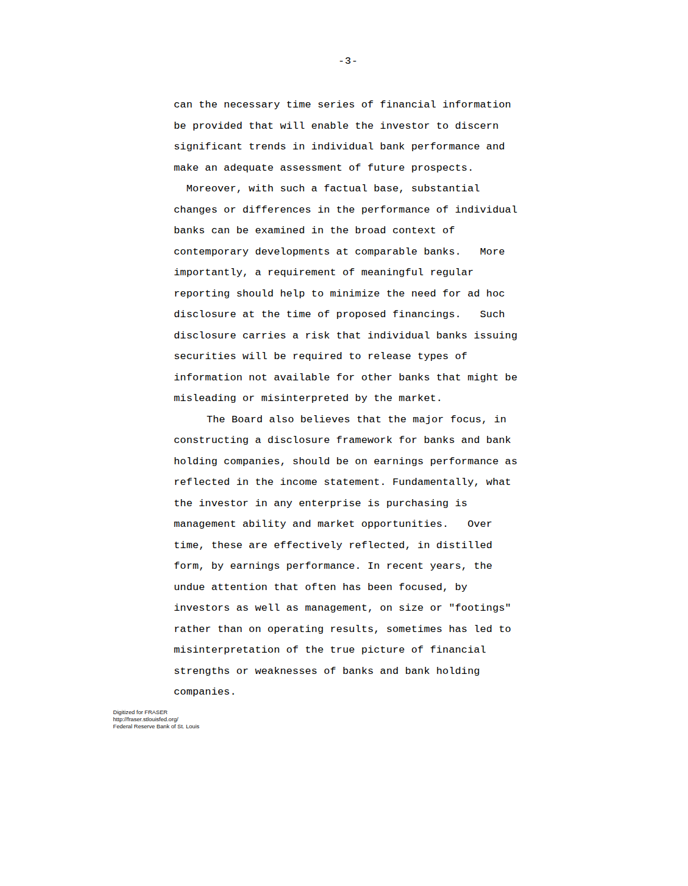-3-
can the necessary time series of financial information be provided that will enable the investor to discern significant trends in individual bank performance and make an adequate assessment of future prospects. Moreover, with such a factual base, substantial changes or differences in the performance of individual banks can be examined in the broad context of contemporary developments at comparable banks. More importantly, a requirement of meaningful regular reporting should help to minimize the need for ad hoc disclosure at the time of proposed financings. Such disclosure carries a risk that individual banks issuing securities will be required to release types of information not available for other banks that might be misleading or misinterpreted by the market.
The Board also believes that the major focus, in constructing a disclosure framework for banks and bank holding companies, should be on earnings performance as reflected in the income statement. Fundamentally, what the investor in any enterprise is purchasing is management ability and market opportunities. Over time, these are effectively reflected, in distilled form, by earnings performance. In recent years, the undue attention that often has been focused, by investors as well as management, on size or "footings" rather than on operating results, sometimes has led to misinterpretation of the true picture of financial strengths or weaknesses of banks and bank holding companies.
Digitized for FRASER
http://fraser.stlouisfed.org/
Federal Reserve Bank of St. Louis